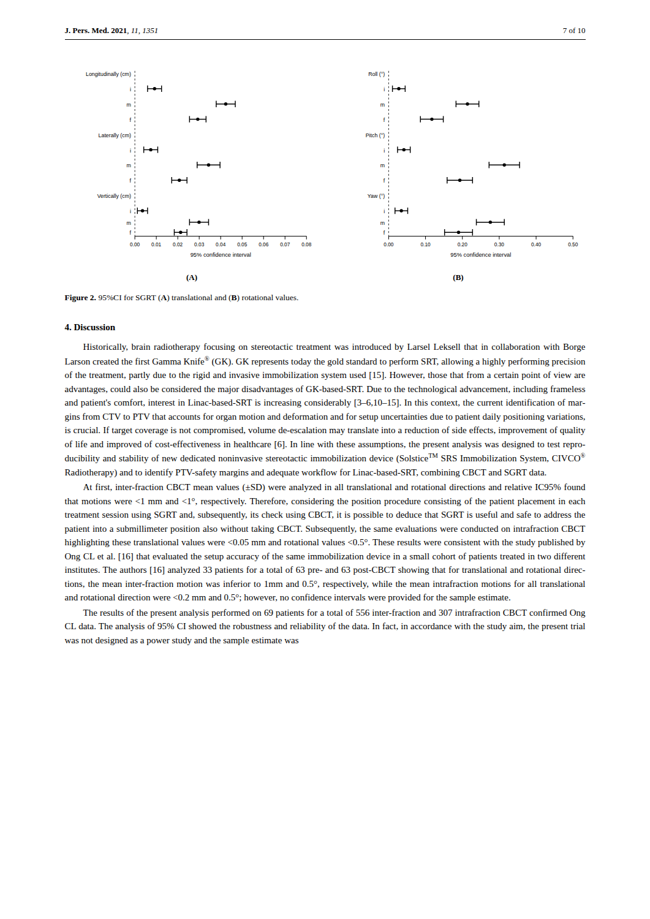J. Pers. Med. 2021, 11, 1351
7 of 10
0.00 0.01 0.02 0.03 0.04 0.05 0.06 0.07 0.08 95% confidence interval Longitudinally (cm) i m f Laterally (cm) i m f Vertically (cm) i m f
(A)
0.00 0.10 0.20 0.30 0.40 0.50 95% confidence interval Roll (°) i m f Pitch (°) i m f Yaw (°) i m f
(B)
Figure 2. 95%CI for SGRT (A) translational and (B) rotational values.
4. Discussion
Historically, brain radiotherapy focusing on stereotactic treatment was introduced by Larsel Leksell that in collaboration with Borge Larson created the first Gamma Knife® (GK). GK represents today the gold standard to perform SRT, allowing a highly performing precision of the treatment, partly due to the rigid and invasive immobilization system used [15]. However, those that from a certain point of view are advantages, could also be considered the major disadvantages of GK-based-SRT. Due to the technological advancement, including frameless and patient's comfort, interest in Linac-based-SRT is increasing considerably [3–6,10–15]. In this context, the current identification of margins from CTV to PTV that accounts for organ motion and deformation and for setup uncertainties due to patient daily positioning variations, is crucial. If target coverage is not compromised, volume de-escalation may translate into a reduction of side effects, improvement of quality of life and improved of cost-effectiveness in healthcare [6]. In line with these assumptions, the present analysis was designed to test reproducibility and stability of new dedicated noninvasive stereotactic immobilization device (SolsticeTM SRS Immobilization System, CIVCO® Radiotherapy) and to identify PTV-safety margins and adequate workflow for Linac-based-SRT, combining CBCT and SGRT data.
At first, inter-fraction CBCT mean values (±SD) were analyzed in all translational and rotational directions and relative IC95% found that motions were <1 mm and <1°, respectively. Therefore, considering the position procedure consisting of the patient placement in each treatment session using SGRT and, subsequently, its check using CBCT, it is possible to deduce that SGRT is useful and safe to address the patient into a submillimeter position also without taking CBCT. Subsequently, the same evaluations were conducted on intrafraction CBCT highlighting these translational values were <0.05 mm and rotational values <0.5°. These results were consistent with the study published by Ong CL et al. [16] that evaluated the setup accuracy of the same immobilization device in a small cohort of patients treated in two different institutes. The authors [16] analyzed 33 patients for a total of 63 pre- and 63 post-CBCT showing that for translational and rotational directions, the mean inter-fraction motion was inferior to 1mm and 0.5°, respectively, while the mean intrafraction motions for all translational and rotational direction were <0.2 mm and 0.5°; however, no confidence intervals were provided for the sample estimate.
The results of the present analysis performed on 69 patients for a total of 556 inter-fraction and 307 intrafraction CBCT confirmed Ong CL data. The analysis of 95% CI showed the robustness and reliability of the data. In fact, in accordance with the study aim, the present trial was not designed as a power study and the sample estimate was